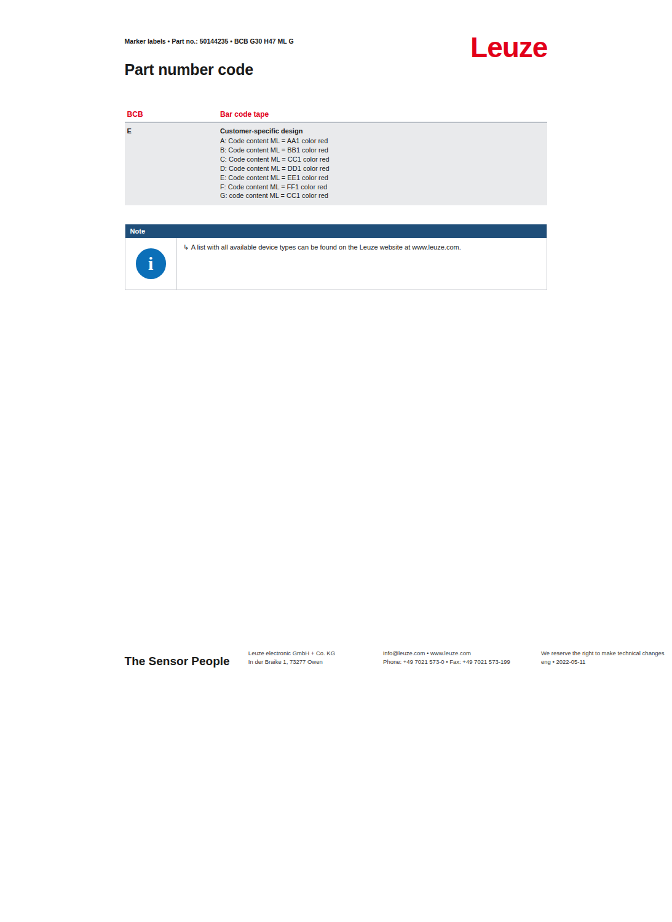Marker labels • Part no.: 50144235 • BCB G30 H47 ML G
Part number code
Leuze
| BCB | Bar code tape |
| --- | --- |
| E | Customer-specific design A: Code content ML = AA1 color red B: Code content ML = BB1 color red C: Code content ML = CC1 color red D: Code content ML = DD1 color red E: Code content ML = EE1 color red F: Code content ML = FF1 color red G: code content ML = CC1 color red |
Note
i
↳A list with all available device types can be found on the Leuze website at www.leuze.com.
The Sensor People
Leuze electronic GmbH + Co. KG
In der Braike 1, 73277 Owen
info@leuze.com • www.leuze.com
Phone: +49 7021 573-0 • Fax: +49 7021 573-199
We reserve the right to make technical changes
eng • 2022-05-11
3/3